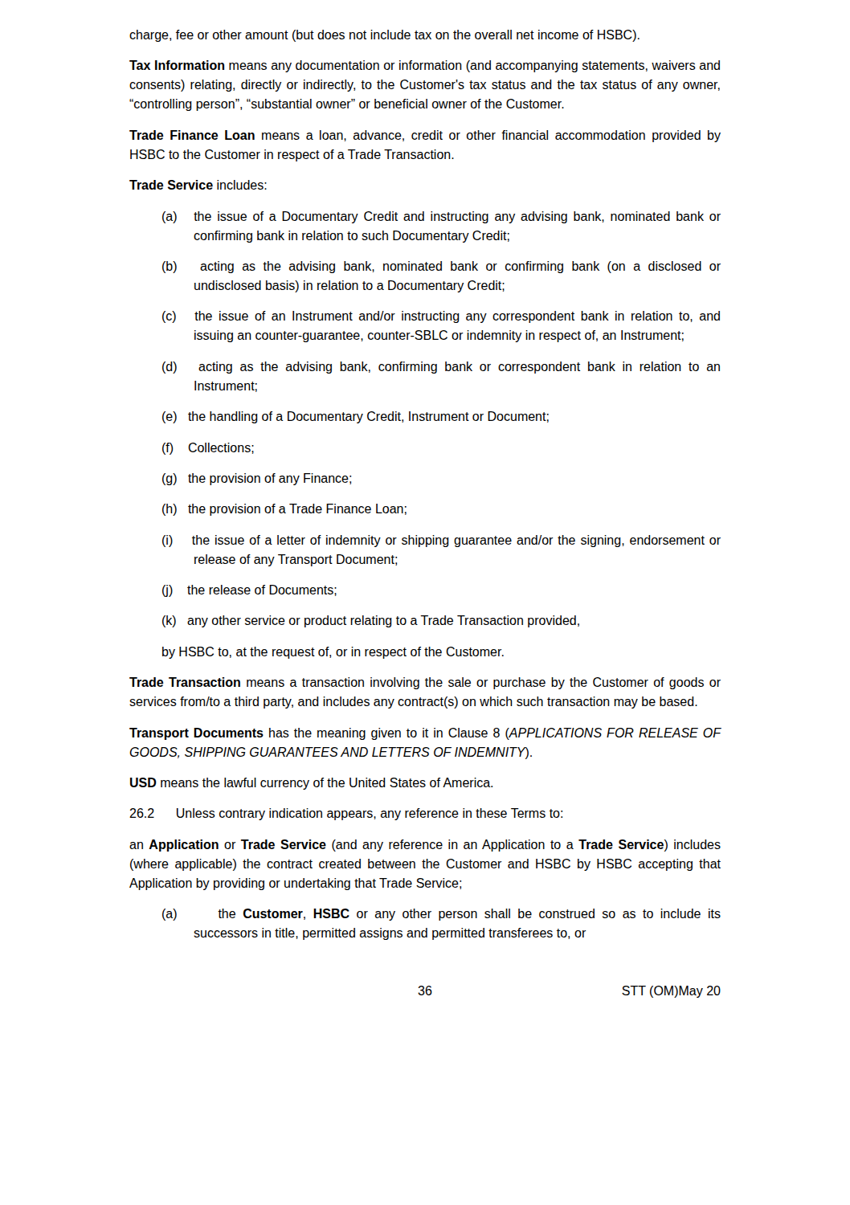charge, fee or other amount (but does not include tax on the overall net income of HSBC).
Tax Information means any documentation or information (and accompanying statements, waivers and consents) relating, directly or indirectly, to the Customer's tax status and the tax status of any owner, “controlling person”, “substantial owner” or beneficial owner of the Customer.
Trade Finance Loan means a loan, advance, credit or other financial accommodation provided by HSBC to the Customer in respect of a Trade Transaction.
Trade Service includes:
(a) the issue of a Documentary Credit and instructing any advising bank, nominated bank or confirming bank in relation to such Documentary Credit;
(b) acting as the advising bank, nominated bank or confirming bank (on a disclosed or undisclosed basis) in relation to a Documentary Credit;
(c) the issue of an Instrument and/or instructing any correspondent bank in relation to, and issuing an counter-guarantee, counter-SBLC or indemnity in respect of, an Instrument;
(d) acting as the advising bank, confirming bank or correspondent bank in relation to an Instrument;
(e) the handling of a Documentary Credit, Instrument or Document;
(f) Collections;
(g) the provision of any Finance;
(h) the provision of a Trade Finance Loan;
(i) the issue of a letter of indemnity or shipping guarantee and/or the signing, endorsement or release of any Transport Document;
(j) the release of Documents;
(k) any other service or product relating to a Trade Transaction provided,
by HSBC to, at the request of, or in respect of the Customer.
Trade Transaction means a transaction involving the sale or purchase by the Customer of goods or services from/to a third party, and includes any contract(s) on which such transaction may be based.
Transport Documents has the meaning given to it in Clause 8 (APPLICATIONS FOR RELEASE OF GOODS, SHIPPING GUARANTEES AND LETTERS OF INDEMNITY).
USD means the lawful currency of the United States of America.
26.2 Unless contrary indication appears, any reference in these Terms to:
an Application or Trade Service (and any reference in an Application to a Trade Service) includes (where applicable) the contract created between the Customer and HSBC by HSBC accepting that Application by providing or undertaking that Trade Service;
(a) the Customer, HSBC or any other person shall be construed so as to include its successors in title, permitted assigns and permitted transferees to, or
36 STT (OM)May 20